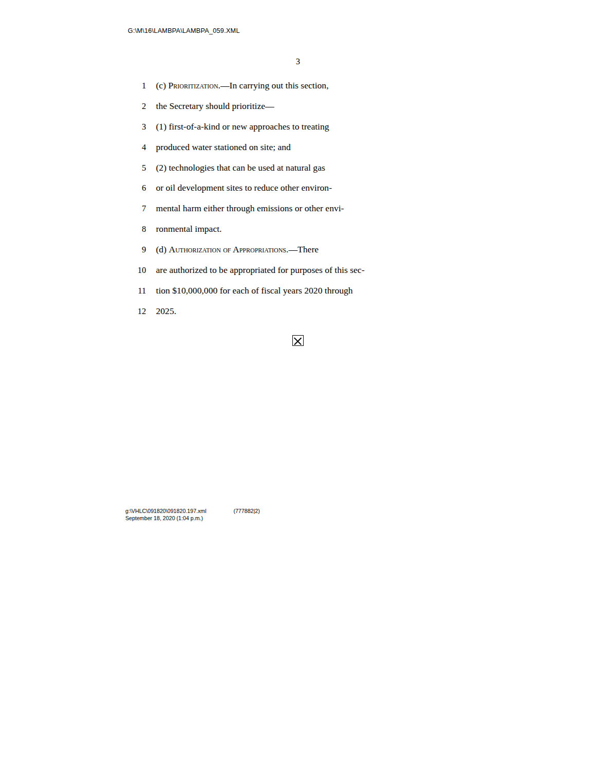G:\M\16\LAMBPA\LAMBPA_059.XML
3
(c) Prioritization.—In carrying out this section,
the Secretary should prioritize—
(1) first-of-a-kind or new approaches to treating
produced water stationed on site; and
(2) technologies that can be used at natural gas
or oil development sites to reduce other environ-
mental harm either through emissions or other envi-
ronmental impact.
(d) Authorization of Appropriations.—There
are authorized to be appropriated for purposes of this sec-
tion $10,000,000 for each of fiscal years 2020 through
2025.
g:\VHLC\091820\091820.197.xml (777882|2)
September 18, 2020 (1:04 p.m.)